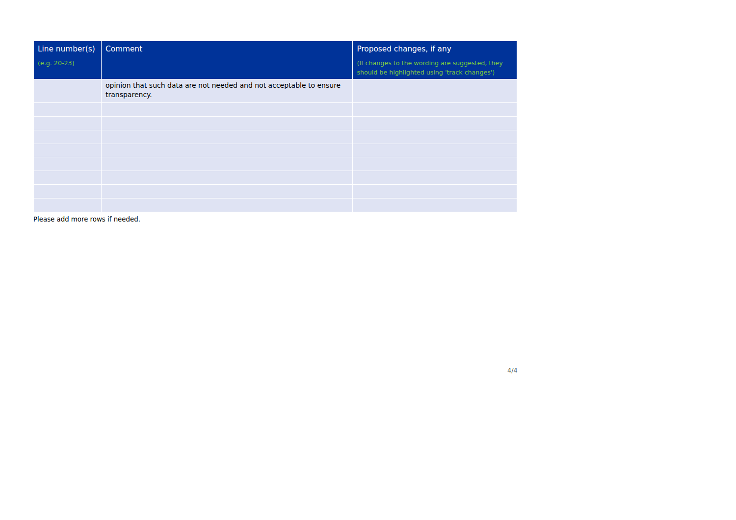| Line number(s) (e.g. 20-23) | Comment | Proposed changes, if any (If changes to the wording are suggested, they should be highlighted using 'track changes') |
| --- | --- | --- |
| | opinion that such data are not needed and not acceptable to ensure transparency. | |
Please add more rows if needed.
4/4